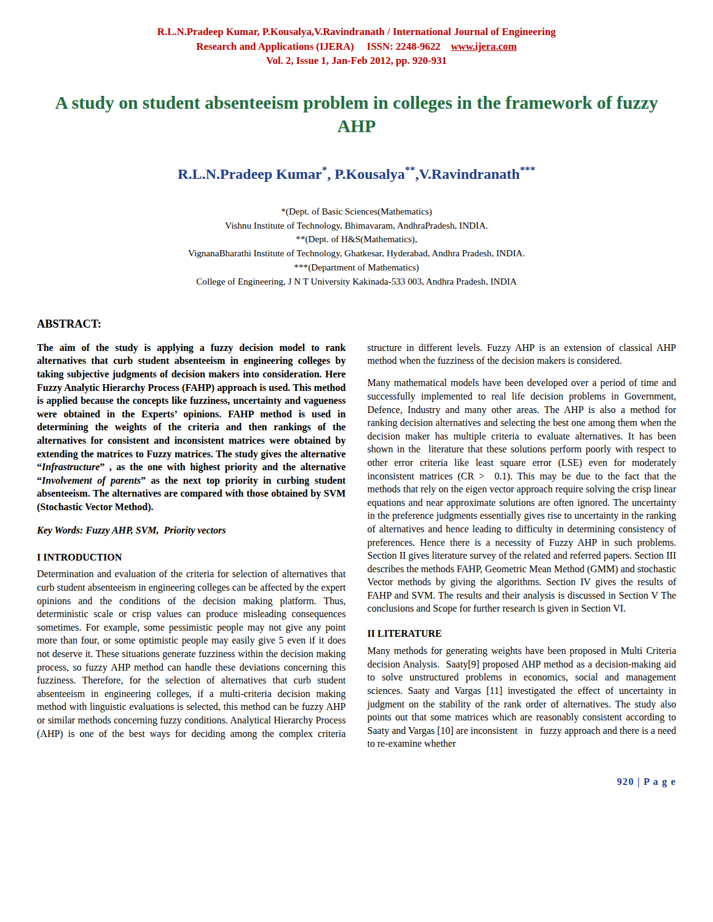R.L.N.Pradeep Kumar, P.Kousalya,V.Ravindranath / International Journal of Engineering
Research and Applications (IJERA) ISSN: 2248-9622 www.ijera.com
Vol. 2, Issue 1, Jan-Feb 2012, pp. 920-931
A study on student absenteeism problem in colleges in the framework of fuzzy AHP
R.L.N.Pradeep Kumar*, P.Kousalya**,V.Ravindranath***
*(Dept. of Basic Sciences(Mathematics)
Vishnu Institute of Technology, Bhimavaram, AndhraPradesh, INDIA.
**(Dept. of H&S(Mathematics),
VignanaBharathi Institute of Technology, Ghatkesar, Hyderabad, Andhra Pradesh, INDIA.
***(Department of Mathematics)
College of Engineering, J N T University Kakinada-533 003, Andhra Pradesh, INDIA
ABSTRACT:
The aim of the study is applying a fuzzy decision model to rank alternatives that curb student absenteeism in engineering colleges by taking subjective judgments of decision makers into consideration. Here Fuzzy Analytic Hierarchy Process (FAHP) approach is used. This method is applied because the concepts like fuzziness, uncertainty and vagueness were obtained in the Experts’ opinions. FAHP method is used in determining the weights of the criteria and then rankings of the alternatives for consistent and inconsistent matrices were obtained by extending the matrices to Fuzzy matrices. The study gives the alternative “Infrastructure” , as the one with highest priority and the alternative “Involvement of parents” as the next top priority in curbing student absenteeism. The alternatives are compared with those obtained by SVM (Stochastic Vector Method).
Key Words: Fuzzy AHP, SVM, Priority vectors
I INTRODUCTION
Determination and evaluation of the criteria for selection of alternatives that curb student absenteeism in engineering colleges can be affected by the expert opinions and the conditions of the decision making platform. Thus, deterministic scale or crisp values can produce misleading consequences sometimes. For example, some pessimistic people may not give any point more than four, or some optimistic people may easily give 5 even if it does not deserve it. These situations generate fuzziness within the decision making process, so fuzzy AHP method can handle these deviations concerning this fuzziness. Therefore, for the selection of alternatives that curb student absenteeism in engineering colleges, if a multi-criteria decision making method with linguistic evaluations is selected, this method can be fuzzy AHP or similar methods concerning fuzzy conditions. Analytical Hierarchy Process (AHP) is one of the best ways for deciding among the complex criteria structure in different levels. Fuzzy AHP is an extension of classical AHP method when the fuzziness of the decision makers is considered.
Many mathematical models have been developed over a period of time and successfully implemented to real life decision problems in Government, Defence, Industry and many other areas. The AHP is also a method for ranking decision alternatives and selecting the best one among them when the decision maker has multiple criteria to evaluate alternatives. It has been shown in the literature that these solutions perform poorly with respect to other error criteria like least square error (LSE) even for moderately inconsistent matrices (CR > 0.1). This may be due to the fact that the methods that rely on the eigen vector approach require solving the crisp linear equations and near approximate solutions are often ignored. The uncertainty in the preference judgments essentially gives rise to uncertainty in the ranking of alternatives and hence leading to difficulty in determining consistency of preferences. Hence there is a necessity of Fuzzy AHP in such problems. Section II gives literature survey of the related and referred papers. Section III describes the methods FAHP, Geometric Mean Method (GMM) and stochastic Vector methods by giving the algorithms. Section IV gives the results of FAHP and SVM. The results and their analysis is discussed in Section V The conclusions and Scope for further research is given in Section VI.
II LITERATURE
Many methods for generating weights have been proposed in Multi Criteria decision Analysis. Saaty[9] proposed AHP method as a decision-making aid to solve unstructured problems in economics, social and management sciences. Saaty and Vargas [11] investigated the effect of uncertainty in judgment on the stability of the rank order of alternatives. The study also points out that some matrices which are reasonably consistent according to Saaty and Vargas [10] are inconsistent in fuzzy approach and there is a need to re-examine whether
920 | P a g e